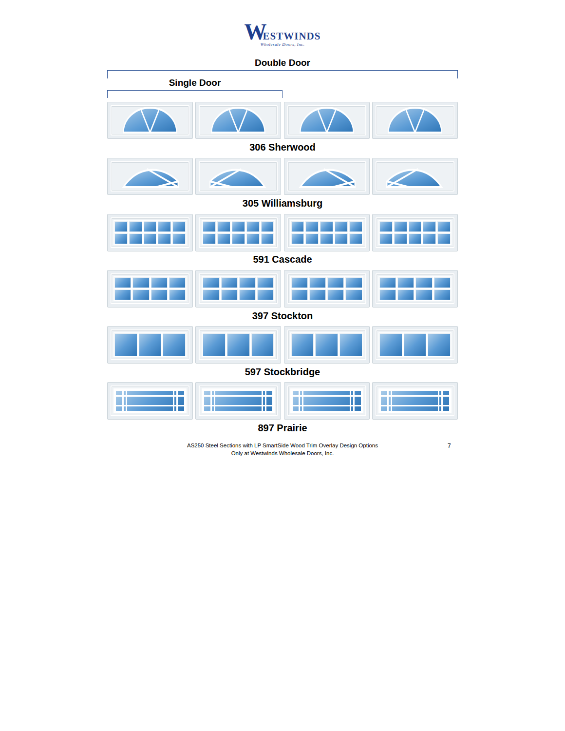WESTWINDS
Wholesale Doors, Inc.
Double Door
Single Door
306 Sherwood
305 Williamsburg
591 Cascade
397 Stockton
597 Stockbridge
897 Prairie
7 AS250 Steel Sections with LP SmartSide Wood Trim Overlay Design Options
Only at Westwinds Wholesale Doors, Inc.